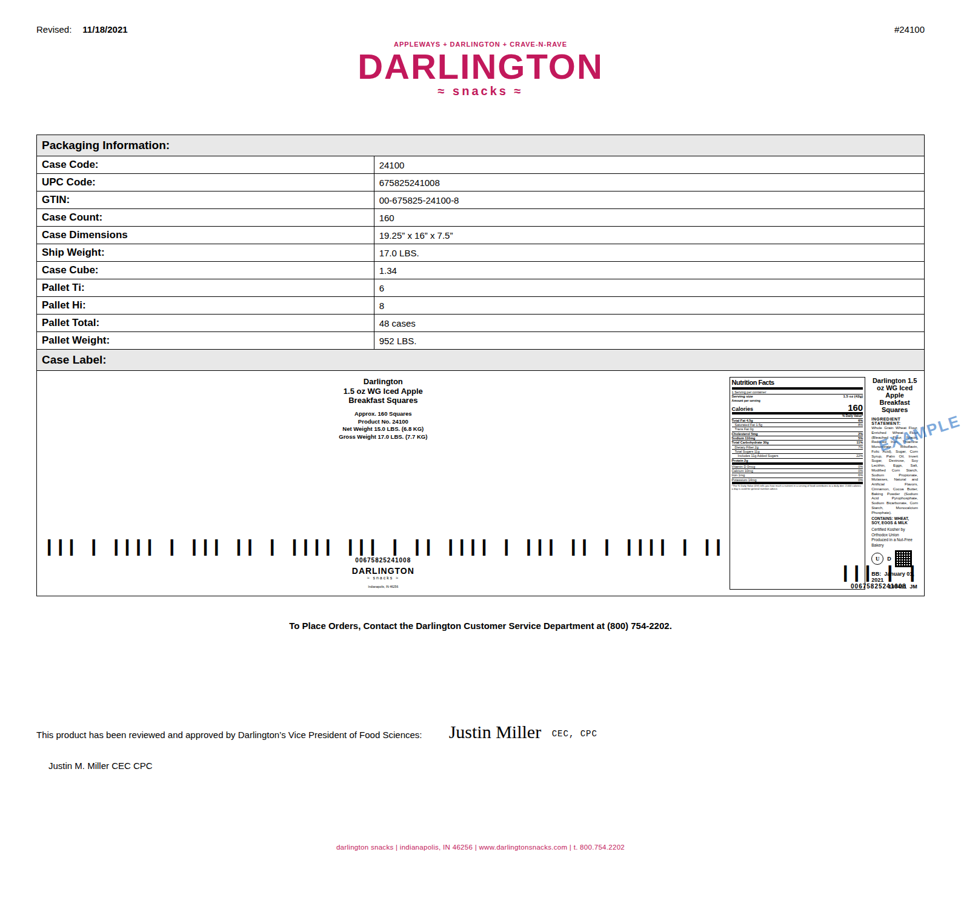Revised:11/18/2021
#24100
APPLEWAYS + DARLINGTON + CRAVE-N-RAVE
DARLINGTON
≈ snacks ≈
| Packaging Information: |
| Case Code: | 24100 |
| UPC Code: | 675825241008 |
| GTIN: | 00-675825-24100-8 |
| Case Count: | 160 |
| Case Dimensions | 19.25” x 16” x 7.5” |
| Ship Weight: | 17.0 LBS. |
| Case Cube: | 1.34 |
| Pallet Ti: | 6 |
| Pallet Hi: | 8 |
| Pallet Total: | 48 cases |
| Pallet Weight: | 952 LBS. |
| Case Label: |
| Darlington 1.5 oz WG Iced Apple Breakfast Squares Approx. 160 Squares Product No. 24100 Net Weight 15.0 LBS. (6.8 KG) Gross Weight 17.0 LBS. (7.7 KG) /// / //// / /// // / //// /// / // //// / /// // / //// / // 00675825241008 DARLINGTON ≈ snacks ≈ Indianapolis, IN 46256 Nutrition Facts 1 Serving per container Serving size 1.5 oz (42g) Amount per serving Calories 160 % Daily Value* Total Fat 4.5g 6% Saturated Fat 1.5g 8% Trans Fat 0g Cholesterol 5mg 2% Sodium 110mg 5% Total Carbohydrate 30g 11% Dietary Fiber 2g 7% Total Sugars 11g Includes 11g Added Sugars 22% Protein 2g Vitamin D 0mcg 0% Calcium 10mg 0% Iron 1mg 6% Potassium 14mg 0% *The % Daily Value (DV) tells you how much a nutrient in a serving of food contributes to a daily diet. 2,000 calories a day is used for general nutrition advice. Darlington 1.5 oz WG Iced Apple Breakfast Squares INGREDIENT STATEMENT: Whole Grain Wheat Flour, Enriched Wheat Flour (Bleached Flour, Niacin, Reduced Iron, Thiamine Mononitrate, Riboflavin, Folic Acid), Sugar, Corn Syrup, Palm Oil, Invert Sugar, Dextrose, Soy Lecithin, Eggs, Salt, Modified Corn Starch, Sodium Propionate, Molasses, Natural and Artificial Flavors, Cinnamon, Cocoa Butter, Baking Powder (Sodium Acid Pyrophosphate, Sodium Bicarbonate, Corn Starch, Monocalcium Phosphate). CONTAINS: WHEAT, SOY, EGGS & MILK Certified Kosher by Orthodox Union Produced in a Nut-Free Bakery U D BB: January 01, 2021 193451 JM /// / //// / /// // / //// /// / // //// / /// // / //// / // 00675825241008 EXAMPLE |
To Place Orders, Contact the Darlington Customer Service Department at (800) 754-2202.
This product has been reviewed and approved by Darlington’s Vice President of Food Sciences:
Justin Miller CEC, CPC
Justin M. Miller CEC CPC
darlington snacks | indianapolis, IN 46256 | www.darlingtonsnacks.com | t. 800.754.2202